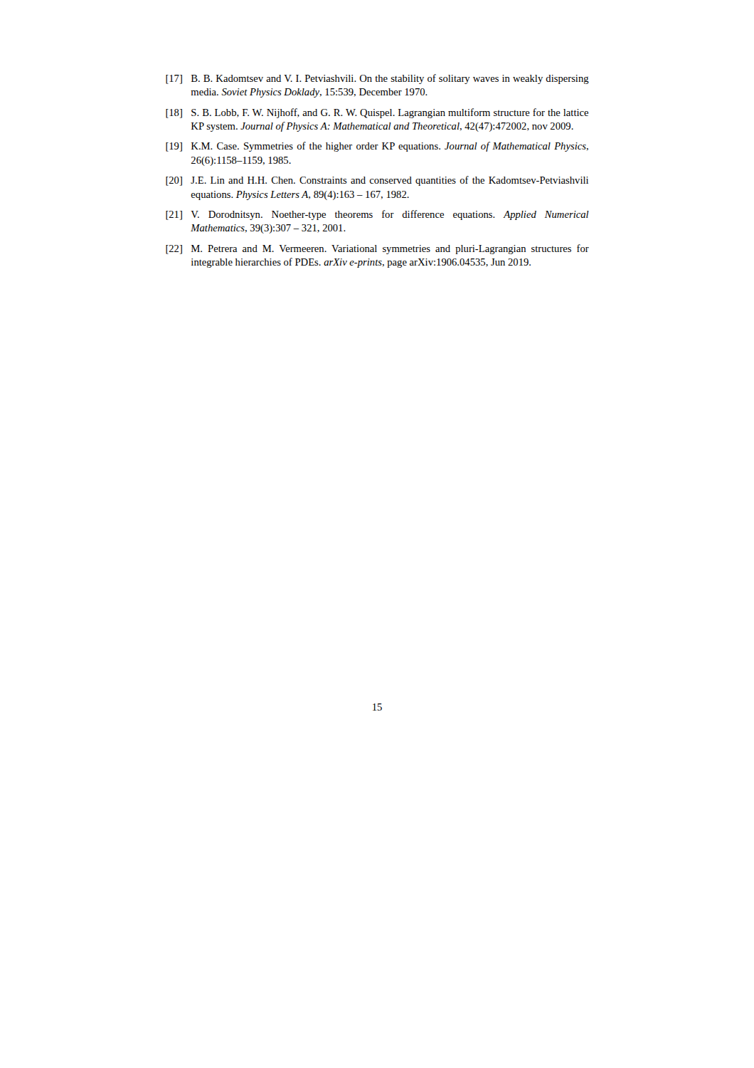[17] B. B. Kadomtsev and V. I. Petviashvili. On the stability of solitary waves in weakly dispersing media. Soviet Physics Doklady, 15:539, December 1970.
[18] S. B. Lobb, F. W. Nijhoff, and G. R. W. Quispel. Lagrangian multiform structure for the lattice KP system. Journal of Physics A: Mathematical and Theoretical, 42(47):472002, nov 2009.
[19] K.M. Case. Symmetries of the higher order KP equations. Journal of Mathematical Physics, 26(6):1158–1159, 1985.
[20] J.E. Lin and H.H. Chen. Constraints and conserved quantities of the Kadomtsev-Petviashvili equations. Physics Letters A, 89(4):163 – 167, 1982.
[21] V. Dorodnitsyn. Noether-type theorems for difference equations. Applied Numerical Mathematics, 39(3):307 – 321, 2001.
[22] M. Petrera and M. Vermeeren. Variational symmetries and pluri-Lagrangian structures for integrable hierarchies of PDEs. arXiv e-prints, page arXiv:1906.04535, Jun 2019.
15